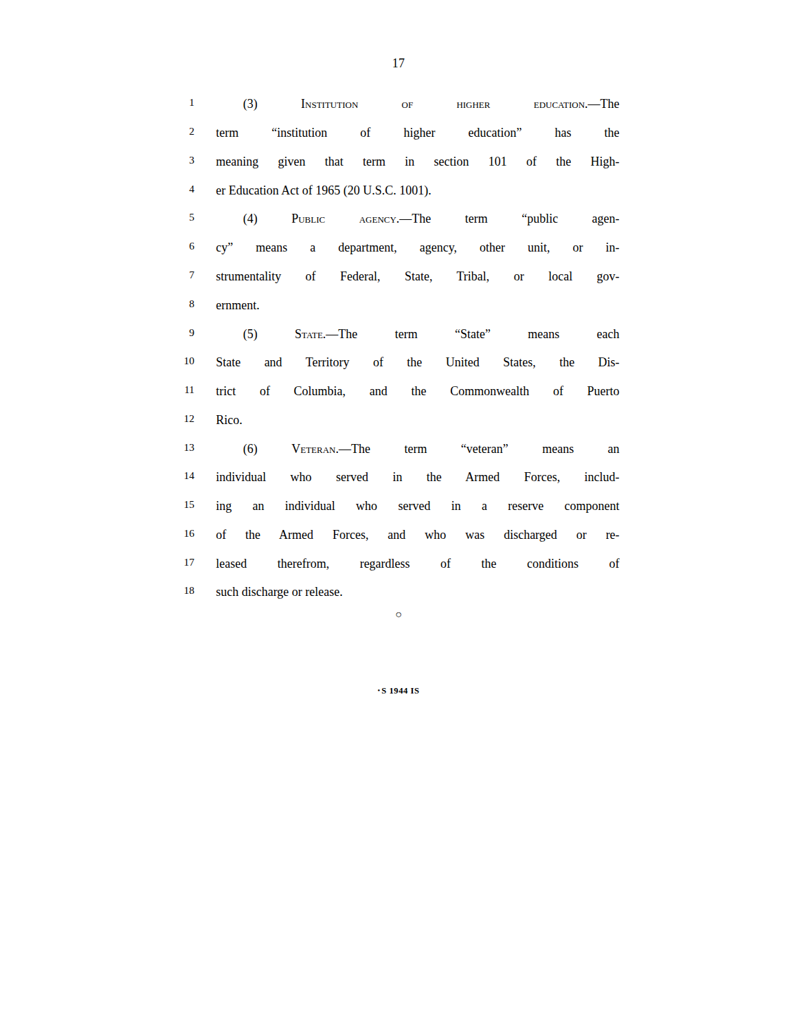17
(3) Institution of higher education.—The
term “institution of higher education” has the
meaning given that term in section 101 of the High-
er Education Act of 1965 (20 U.S.C. 1001).
(4) Public agency.—The term “public agen-
cy” means a department, agency, other unit, or in-
strumentality of Federal, State, Tribal, or local gov-
ernment.
(5) State.—The term “State” means each
State and Territory of the United States, the Dis-
trict of Columbia, and the Commonwealth of Puerto
Rico.
(6) Veteran.—The term “veteran” means an
individual who served in the Armed Forces, includ-
ing an individual who served in a reserve component
of the Armed Forces, and who was discharged or re-
leased therefrom, regardless of the conditions of
such discharge or release.
○
•S 1944 IS